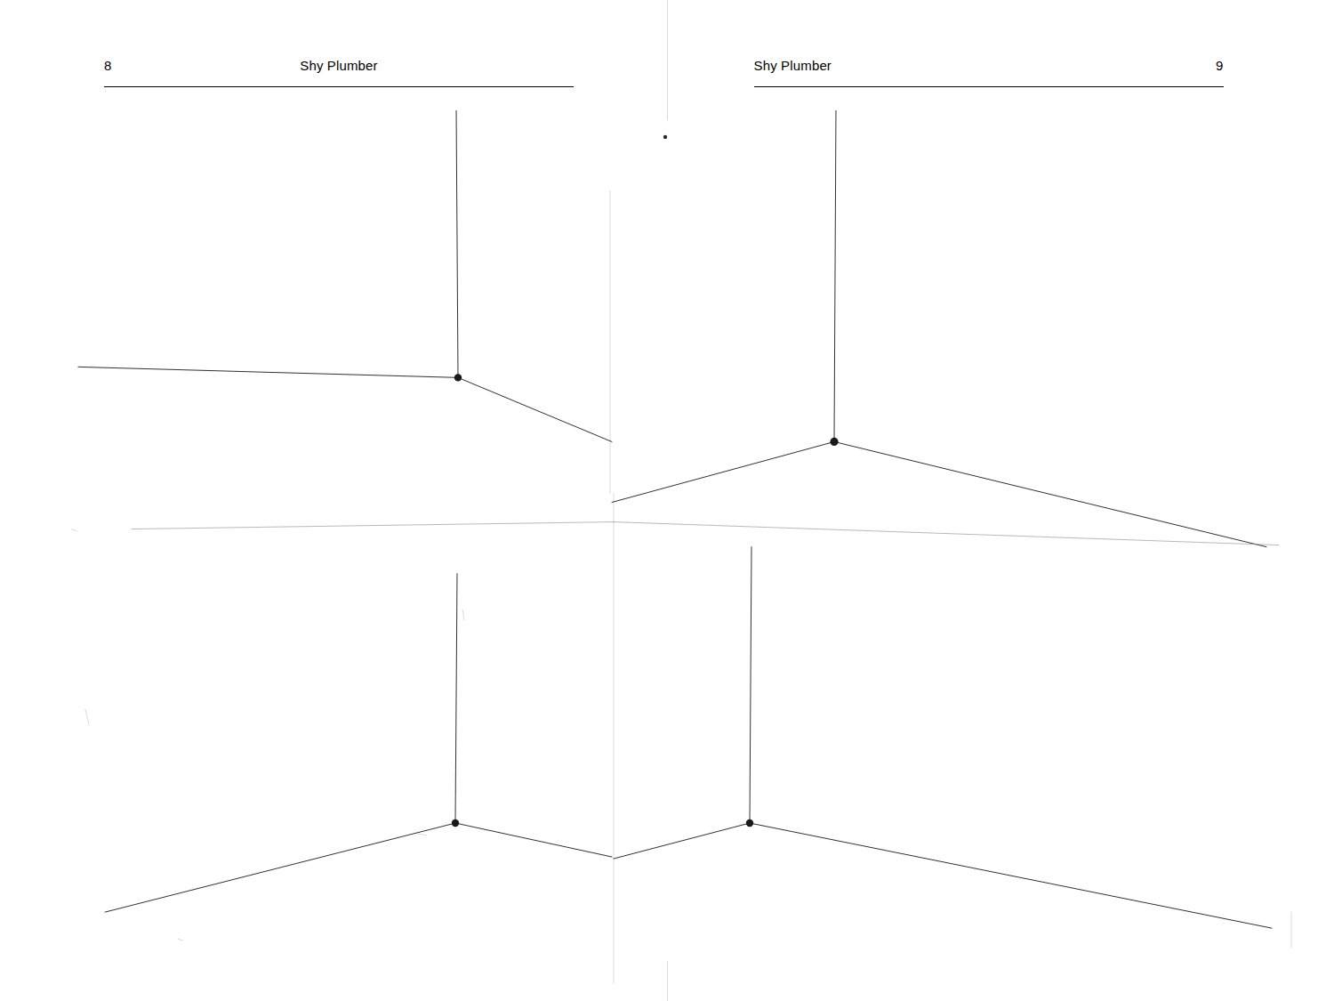8 Shy Plumber 8
Shy Plumber 9